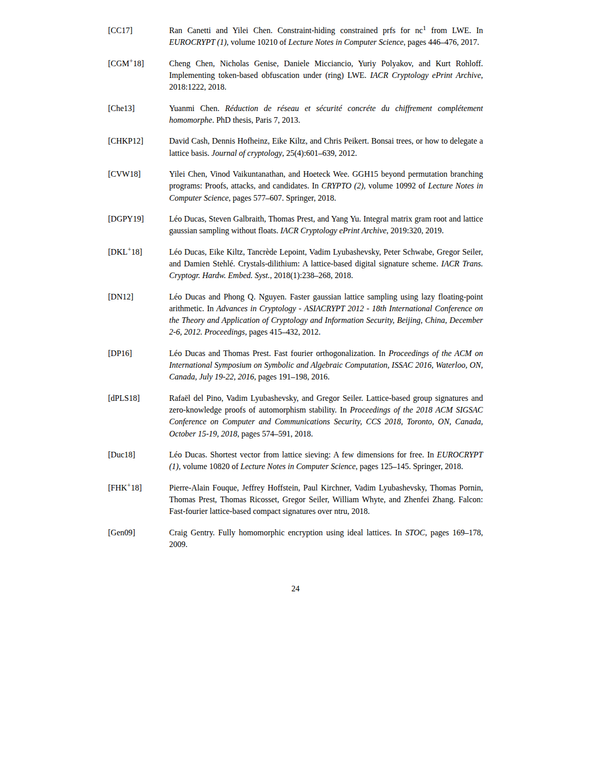[CC17]
Ran Canetti and Yilei Chen. Constraint-hiding constrained prfs for nc1 from LWE. In EUROCRYPT (1), volume 10210 of Lecture Notes in Computer Science, pages 446–476, 2017.
[CGM+18]
Cheng Chen, Nicholas Genise, Daniele Micciancio, Yuriy Polyakov, and Kurt Rohloff. Implementing token-based obfuscation under (ring) LWE. IACR Cryptology ePrint Archive, 2018:1222, 2018.
[Che13]
Yuanmi Chen. Réduction de réseau et sécurité concréte du chiffrement complétement homomorphe. PhD thesis, Paris 7, 2013.
[CHKP12]
David Cash, Dennis Hofheinz, Eike Kiltz, and Chris Peikert. Bonsai trees, or how to delegate a lattice basis. Journal of cryptology, 25(4):601–639, 2012.
[CVW18]
Yilei Chen, Vinod Vaikuntanathan, and Hoeteck Wee. GGH15 beyond permutation branching programs: Proofs, attacks, and candidates. In CRYPTO (2), volume 10992 of Lecture Notes in Computer Science, pages 577–607. Springer, 2018.
[DGPY19]
Léo Ducas, Steven Galbraith, Thomas Prest, and Yang Yu. Integral matrix gram root and lattice gaussian sampling without floats. IACR Cryptology ePrint Archive, 2019:320, 2019.
[DKL+18]
Léo Ducas, Eike Kiltz, Tancrède Lepoint, Vadim Lyubashevsky, Peter Schwabe, Gregor Seiler, and Damien Stehlé. Crystals-dilithium: A lattice-based digital signature scheme. IACR Trans. Cryptogr. Hardw. Embed. Syst., 2018(1):238–268, 2018.
[DN12]
Léo Ducas and Phong Q. Nguyen. Faster gaussian lattice sampling using lazy floating-point arithmetic. In Advances in Cryptology - ASIACRYPT 2012 - 18th International Conference on the Theory and Application of Cryptology and Information Security, Beijing, China, December 2-6, 2012. Proceedings, pages 415–432, 2012.
[DP16]
Léo Ducas and Thomas Prest. Fast fourier orthogonalization. In Proceedings of the ACM on International Symposium on Symbolic and Algebraic Computation, ISSAC 2016, Waterloo, ON, Canada, July 19-22, 2016, pages 191–198, 2016.
[dPLS18]
Rafaël del Pino, Vadim Lyubashevsky, and Gregor Seiler. Lattice-based group signatures and zero-knowledge proofs of automorphism stability. In Proceedings of the 2018 ACM SIGSAC Conference on Computer and Communications Security, CCS 2018, Toronto, ON, Canada, October 15-19, 2018, pages 574–591, 2018.
[Duc18]
Léo Ducas. Shortest vector from lattice sieving: A few dimensions for free. In EUROCRYPT (1), volume 10820 of Lecture Notes in Computer Science, pages 125–145. Springer, 2018.
[FHK+18]
Pierre-Alain Fouque, Jeffrey Hoffstein, Paul Kirchner, Vadim Lyubashevsky, Thomas Pornin, Thomas Prest, Thomas Ricosset, Gregor Seiler, William Whyte, and Zhenfei Zhang. Falcon: Fast-fourier lattice-based compact signatures over ntru, 2018.
[Gen09]
Craig Gentry. Fully homomorphic encryption using ideal lattices. In STOC, pages 169–178, 2009.
24